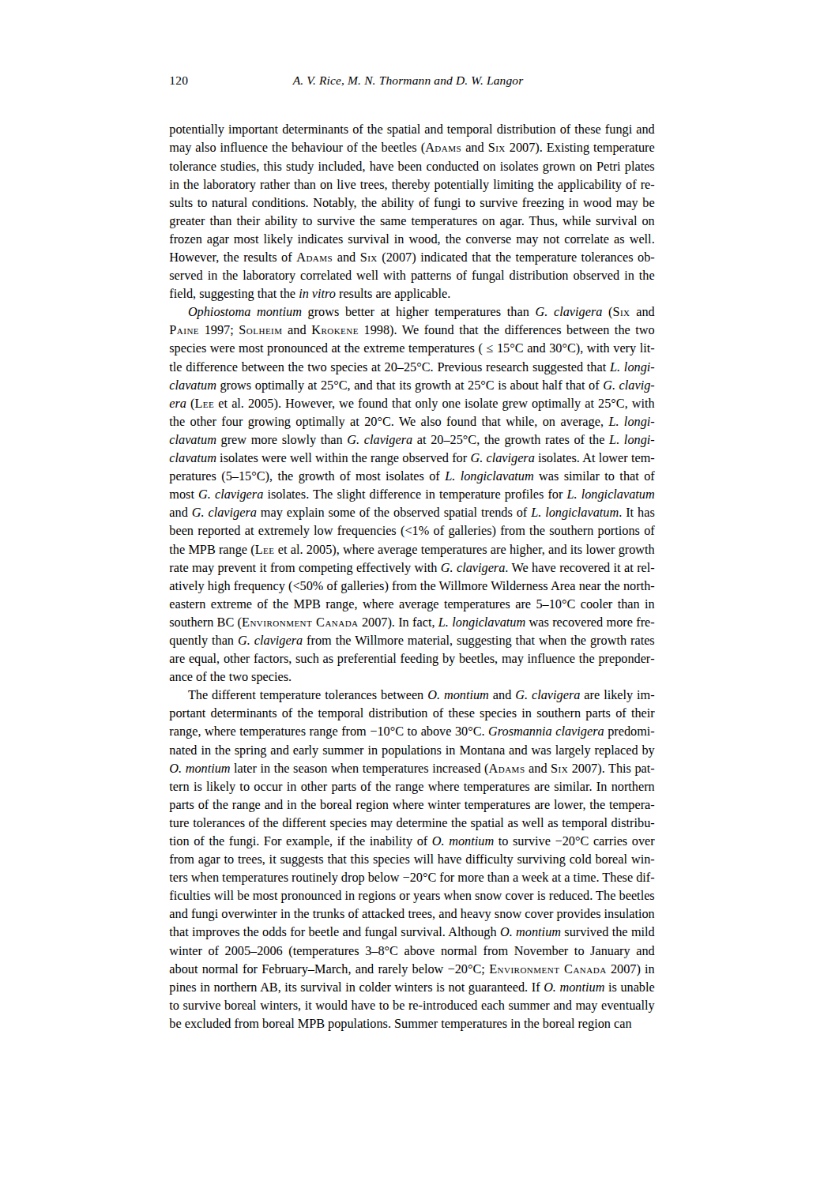120 A. V. Rice, M. N. Thormann and D. W. Langor
potentially important determinants of the spatial and temporal distribution of these fungi and may also influence the behaviour of the beetles (Adams and Six 2007). Existing temperature tolerance studies, this study included, have been conducted on isolates grown on Petri plates in the laboratory rather than on live trees, thereby potentially limiting the applicability of results to natural conditions. Notably, the ability of fungi to survive freezing in wood may be greater than their ability to survive the same temperatures on agar. Thus, while survival on frozen agar most likely indicates survival in wood, the converse may not correlate as well. However, the results of Adams and Six (2007) indicated that the temperature tolerances observed in the laboratory correlated well with patterns of fungal distribution observed in the field, suggesting that the in vitro results are applicable.
Ophiostoma montium grows better at higher temperatures than G. clavigera (Six and Paine 1997; Solheim and Krokene 1998). We found that the differences between the two species were most pronounced at the extreme temperatures ( ≤ 15°C and 30°C), with very little difference between the two species at 20–25°C. Previous research suggested that L. longiclavatum grows optimally at 25°C, and that its growth at 25°C is about half that of G. clavigera (Lee et al. 2005). However, we found that only one isolate grew optimally at 25°C, with the other four growing optimally at 20°C. We also found that while, on average, L. longiclavatum grew more slowly than G. clavigera at 20–25°C, the growth rates of the L. longiclavatum isolates were well within the range observed for G. clavigera isolates. At lower temperatures (5–15°C), the growth of most isolates of L. longiclavatum was similar to that of most G. clavigera isolates. The slight difference in temperature profiles for L. longiclavatum and G. clavigera may explain some of the observed spatial trends of L. longiclavatum. It has been reported at extremely low frequencies (<1% of galleries) from the southern portions of the MPB range (Lee et al. 2005), where average temperatures are higher, and its lower growth rate may prevent it from competing effectively with G. clavigera. We have recovered it at relatively high frequency (<50% of galleries) from the Willmore Wilderness Area near the north-eastern extreme of the MPB range, where average temperatures are 5–10°C cooler than in southern BC (Environment Canada 2007). In fact, L. longiclavatum was recovered more frequently than G. clavigera from the Willmore material, suggesting that when the growth rates are equal, other factors, such as preferential feeding by beetles, may influence the preponderance of the two species.
The different temperature tolerances between O. montium and G. clavigera are likely important determinants of the temporal distribution of these species in southern parts of their range, where temperatures range from −10°C to above 30°C. Grosmannia clavigera predominated in the spring and early summer in populations in Montana and was largely replaced by O. montium later in the season when temperatures increased (Adams and Six 2007). This pattern is likely to occur in other parts of the range where temperatures are similar. In northern parts of the range and in the boreal region where winter temperatures are lower, the temperature tolerances of the different species may determine the spatial as well as temporal distribution of the fungi. For example, if the inability of O. montium to survive −20°C carries over from agar to trees, it suggests that this species will have difficulty surviving cold boreal winters when temperatures routinely drop below −20°C for more than a week at a time. These difficulties will be most pronounced in regions or years when snow cover is reduced. The beetles and fungi overwinter in the trunks of attacked trees, and heavy snow cover provides insulation that improves the odds for beetle and fungal survival. Although O. montium survived the mild winter of 2005–2006 (temperatures 3–8°C above normal from November to January and about normal for February–March, and rarely below −20°C; Environment Canada 2007) in pines in northern AB, its survival in colder winters is not guaranteed. If O. montium is unable to survive boreal winters, it would have to be re-introduced each summer and may eventually be excluded from boreal MPB populations. Summer temperatures in the boreal region can